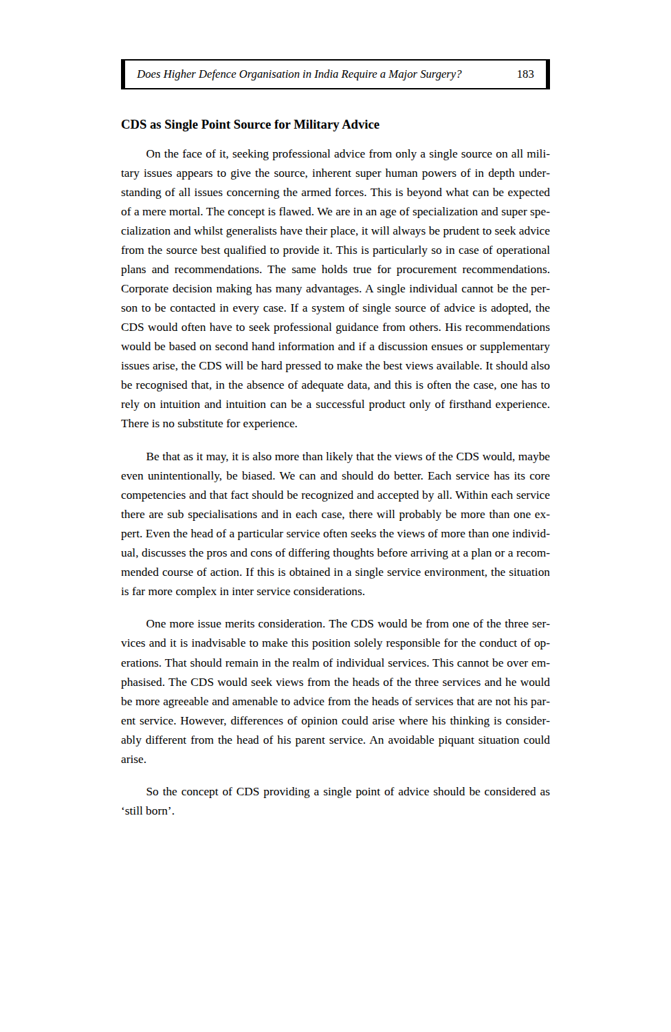Does Higher Defence Organisation in India Require a Major Surgery? 183
CDS as Single Point Source for Military Advice
On the face of it, seeking professional advice from only a single source on all military issues appears to give the source, inherent super human powers of in depth understanding of all issues concerning the armed forces. This is beyond what can be expected of a mere mortal. The concept is flawed. We are in an age of specialization and super specialization and whilst generalists have their place, it will always be prudent to seek advice from the source best qualified to provide it. This is particularly so in case of operational plans and recommendations. The same holds true for procurement recommendations. Corporate decision making has many advantages. A single individual cannot be the person to be contacted in every case. If a system of single source of advice is adopted, the CDS would often have to seek professional guidance from others. His recommendations would be based on second hand information and if a discussion ensues or supplementary issues arise, the CDS will be hard pressed to make the best views available. It should also be recognised that, in the absence of adequate data, and this is often the case, one has to rely on intuition and intuition can be a successful product only of firsthand experience. There is no substitute for experience.
Be that as it may, it is also more than likely that the views of the CDS would, maybe even unintentionally, be biased. We can and should do better. Each service has its core competencies and that fact should be recognized and accepted by all. Within each service there are sub specialisations and in each case, there will probably be more than one expert. Even the head of a particular service often seeks the views of more than one individual, discusses the pros and cons of differing thoughts before arriving at a plan or a recommended course of action. If this is obtained in a single service environment, the situation is far more complex in inter service considerations.
One more issue merits consideration. The CDS would be from one of the three services and it is inadvisable to make this position solely responsible for the conduct of operations. That should remain in the realm of individual services. This cannot be over emphasised. The CDS would seek views from the heads of the three services and he would be more agreeable and amenable to advice from the heads of services that are not his parent service. However, differences of opinion could arise where his thinking is considerably different from the head of his parent service. An avoidable piquant situation could arise.
So the concept of CDS providing a single point of advice should be considered as ‘still born’.